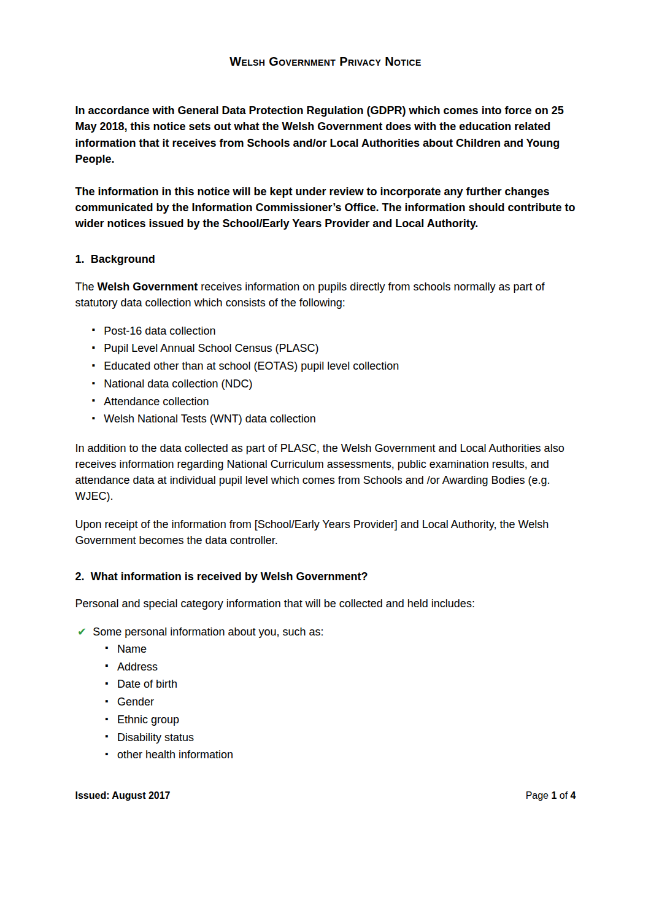Welsh Government Privacy Notice
In accordance with General Data Protection Regulation (GDPR) which comes into force on 25 May 2018, this notice sets out what the Welsh Government does with the education related information that it receives from Schools and/or Local Authorities about Children and Young People.
The information in this notice will be kept under review to incorporate any further changes communicated by the Information Commissioner’s Office. The information should contribute to wider notices issued by the School/Early Years Provider and Local Authority.
1. Background
The Welsh Government receives information on pupils directly from schools normally as part of statutory data collection which consists of the following:
Post-16 data collection
Pupil Level Annual School Census (PLASC)
Educated other than at school (EOTAS) pupil level collection
National data collection (NDC)
Attendance collection
Welsh National Tests (WNT) data collection
In addition to the data collected as part of PLASC, the Welsh Government and Local Authorities also receives information regarding National Curriculum assessments, public examination results, and attendance data at individual pupil level which comes from Schools and /or Awarding Bodies (e.g. WJEC).
Upon receipt of the information from [School/Early Years Provider] and Local Authority, the Welsh Government becomes the data controller.
2. What information is received by Welsh Government?
Personal and special category information that will be collected and held includes:
Some personal information about you, such as:
Name
Address
Date of birth
Gender
Ethnic group
Disability status
other health information
Issued: August 2017 Page 1 of 4